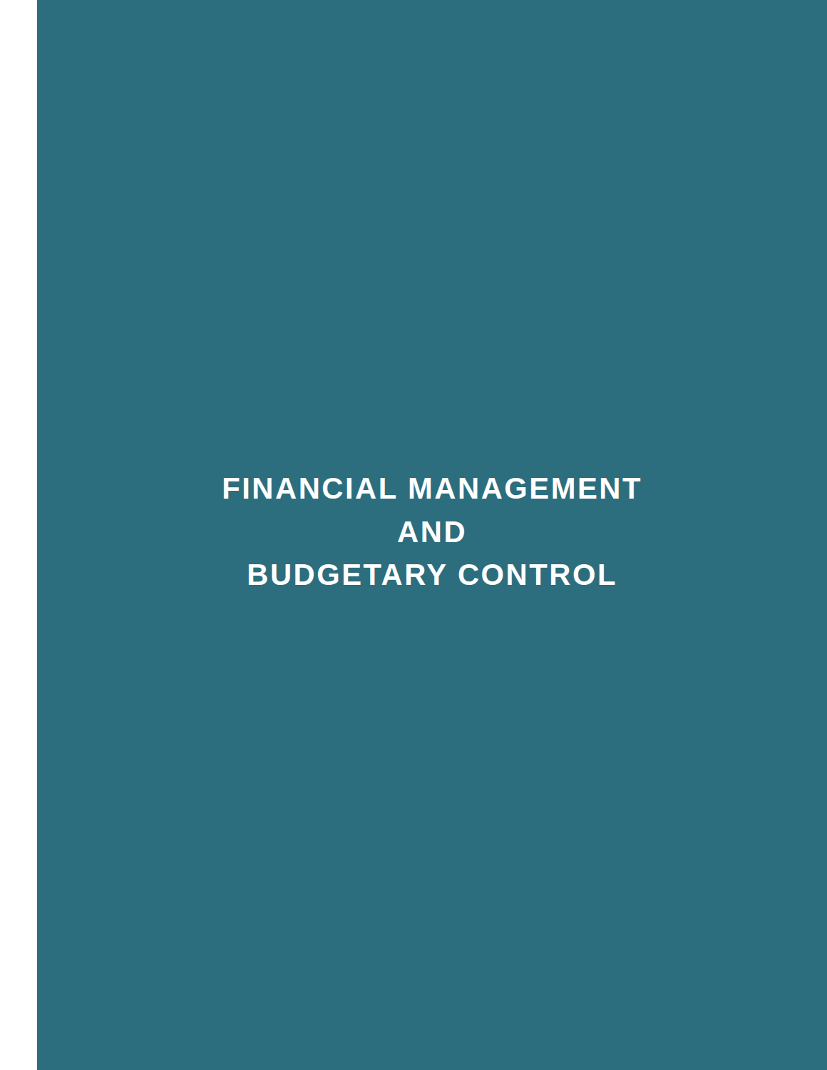FINANCIAL MANAGEMENT AND BUDGETARY CONTROL